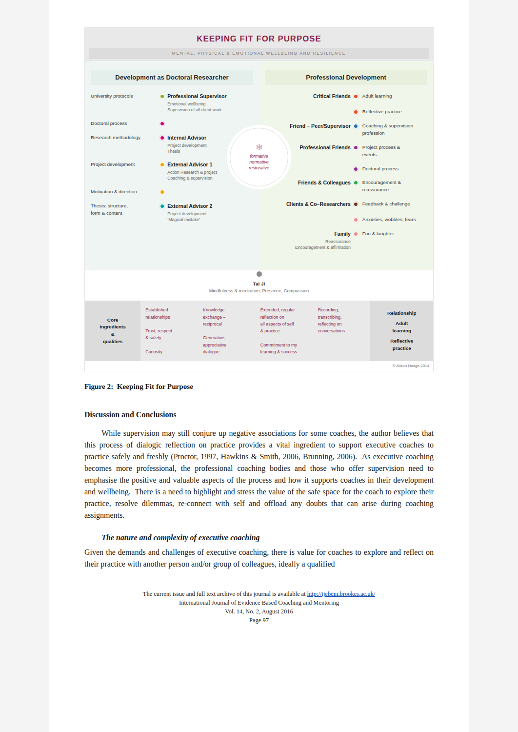KEEPING FIT FOR PURPOSE
Mental, Physical & Emotional Wellbeing and Resilience
Development as Doctoral Researcher
University protocols
Professional Supervisor Emotional wellbeing
Supervision of all client work
Doctoral process
Research methodology
Internal Advisor Project development
Thesis
Project development
External Advisor 1 Action Research & project
Coaching & supervision
Motivation & direction
Thesis: structure,
form & content
External Advisor 2 Project development
‘Magical mistake’
Professional Development
Adult learning
Critical Friends
Reflective practice
Coaching & supervision
profession
Friend – Peer/Supervisor
Project process &
events
Professional Friends
Doctoral process
Encouragement &
reassurance
Friends & Colleagues
Feedback & challenge
Clients & Co–Researchers
Anxieties, wobbles, fears
Fun & laughter
Family Reassurance
Encouragement & affirmation
❄
formative
normative
restorative
Tai Ji Mindfulness & meditation, Presence, Compassion
Core
Ingredients
&
qualities
Established
relationships
Trust, respect
& safety
Curiosity
Knowledge
exchange –
reciprocal
Generative,
appreciative
dialogue
Extended, regular
reflection on
all aspects of self
& practice
Commitment to my
learning & success
Recording,
transcribing,
reflecting on
conversations
Relationship Adult
learning Reflective
practice
© Alison Hodge 2014
Figure 2: Keeping Fit for Purpose
Discussion and Conclusions
While supervision may still conjure up negative associations for some coaches, the author believes that this process of dialogic reflection on practice provides a vital ingredient to support executive coaches to practice safely and freshly (Proctor, 1997, Hawkins & Smith, 2006, Brunning, 2006). As executive coaching becomes more professional, the professional coaching bodies and those who offer supervision need to emphasise the positive and valuable aspects of the process and how it supports coaches in their development and wellbeing. There is a need to highlight and stress the value of the safe space for the coach to explore their practice, resolve dilemmas, re-connect with self and offload any doubts that can arise during coaching assignments.
The nature and complexity of executive coaching
Given the demands and challenges of executive coaching, there is value for coaches to explore and reflect on their practice with another person and/or group of colleagues, ideally a qualified
The current issue and full text archive of this journal is available at http://ijebcm.brookes.ac.uk/
International Journal of Evidence Based Coaching and Mentoring
Vol. 14, No. 2, August 2016
Page 97